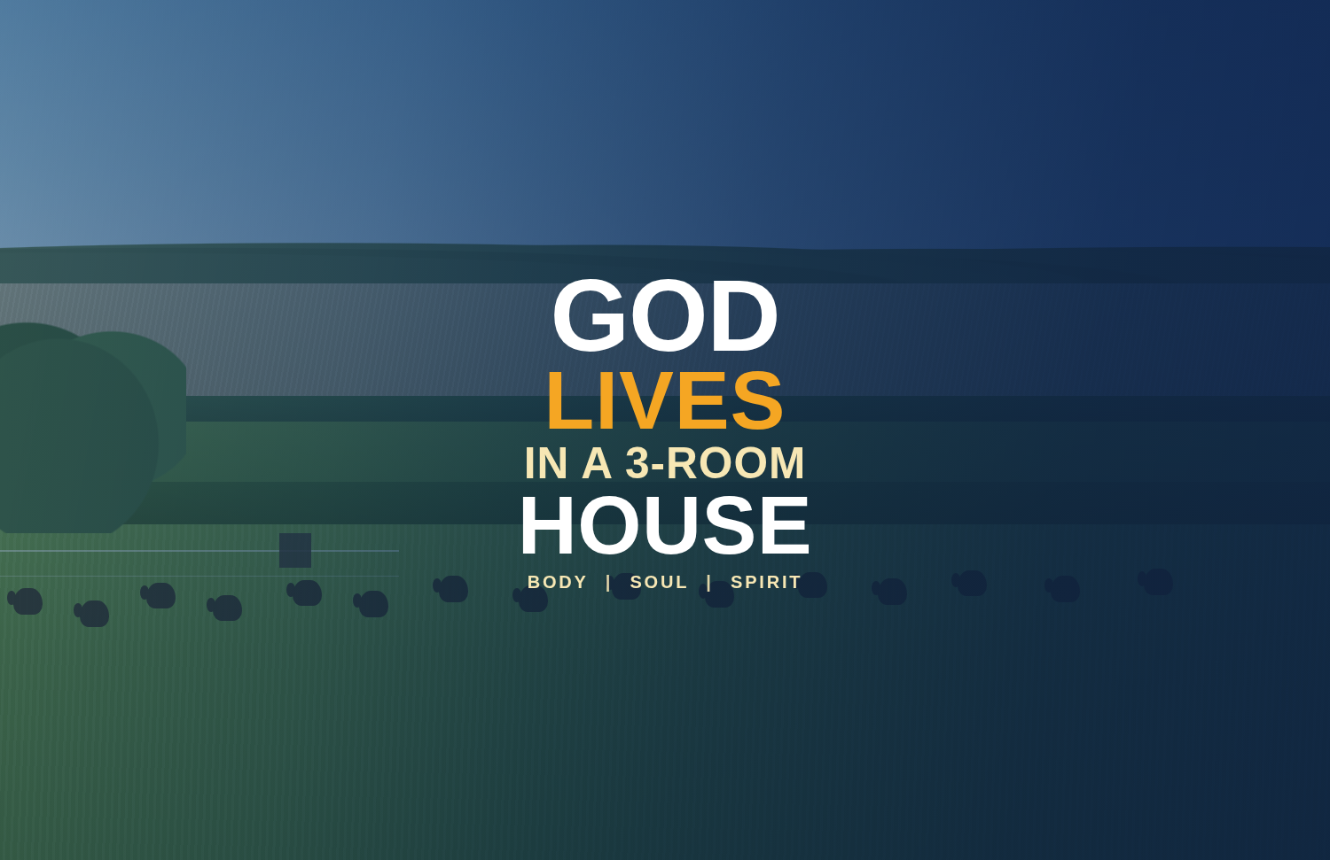God
Lives
in a 3-Room
House
Body | Soul | Spirit